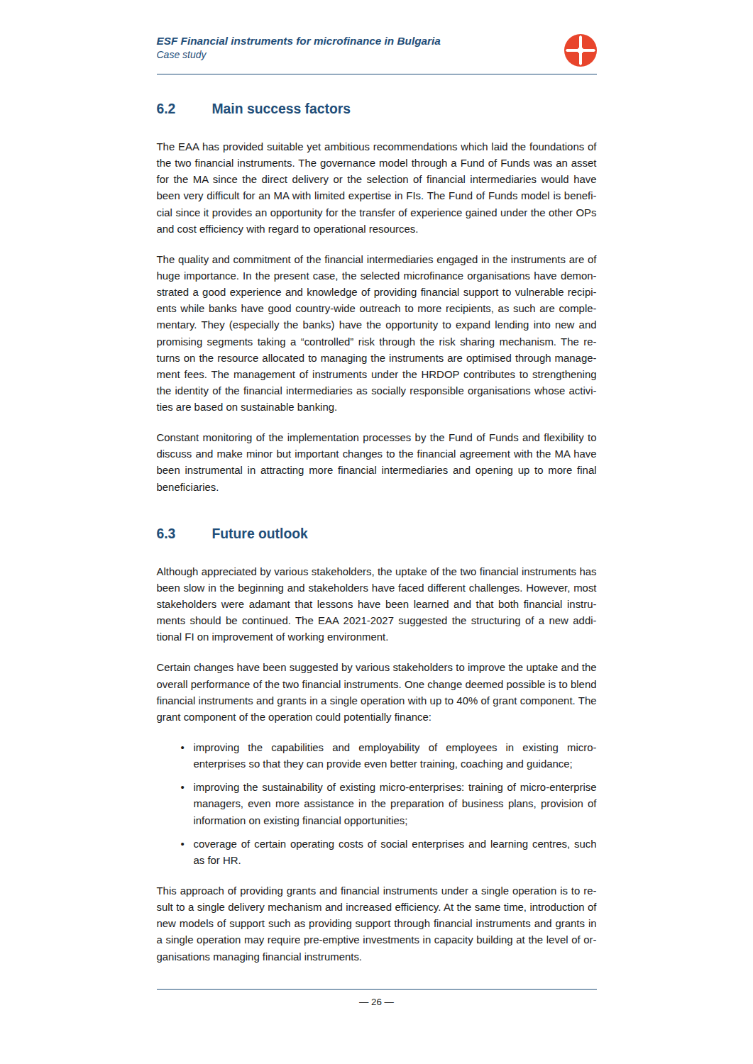ESF Financial instruments for microfinance in Bulgaria
Case study
6.2 Main success factors
The EAA has provided suitable yet ambitious recommendations which laid the foundations of the two financial instruments. The governance model through a Fund of Funds was an asset for the MA since the direct delivery or the selection of financial intermediaries would have been very difficult for an MA with limited expertise in FIs. The Fund of Funds model is beneficial since it provides an opportunity for the transfer of experience gained under the other OPs and cost efficiency with regard to operational resources.
The quality and commitment of the financial intermediaries engaged in the instruments are of huge importance. In the present case, the selected microfinance organisations have demonstrated a good experience and knowledge of providing financial support to vulnerable recipients while banks have good country-wide outreach to more recipients, as such are complementary. They (especially the banks) have the opportunity to expand lending into new and promising segments taking a “controlled” risk through the risk sharing mechanism. The returns on the resource allocated to managing the instruments are optimised through management fees. The management of instruments under the HRDOP contributes to strengthening the identity of the financial intermediaries as socially responsible organisations whose activities are based on sustainable banking.
Constant monitoring of the implementation processes by the Fund of Funds and flexibility to discuss and make minor but important changes to the financial agreement with the MA have been instrumental in attracting more financial intermediaries and opening up to more final beneficiaries.
6.3 Future outlook
Although appreciated by various stakeholders, the uptake of the two financial instruments has been slow in the beginning and stakeholders have faced different challenges. However, most stakeholders were adamant that lessons have been learned and that both financial instruments should be continued. The EAA 2021-2027 suggested the structuring of a new additional FI on improvement of working environment.
Certain changes have been suggested by various stakeholders to improve the uptake and the overall performance of the two financial instruments. One change deemed possible is to blend financial instruments and grants in a single operation with up to 40% of grant component. The grant component of the operation could potentially finance:
improving the capabilities and employability of employees in existing micro-enterprises so that they can provide even better training, coaching and guidance;
improving the sustainability of existing micro-enterprises: training of micro-enterprise managers, even more assistance in the preparation of business plans, provision of information on existing financial opportunities;
coverage of certain operating costs of social enterprises and learning centres, such as for HR.
This approach of providing grants and financial instruments under a single operation is to result to a single delivery mechanism and increased efficiency. At the same time, introduction of new models of support such as providing support through financial instruments and grants in a single operation may require pre-emptive investments in capacity building at the level of organisations managing financial instruments.
— 26 —